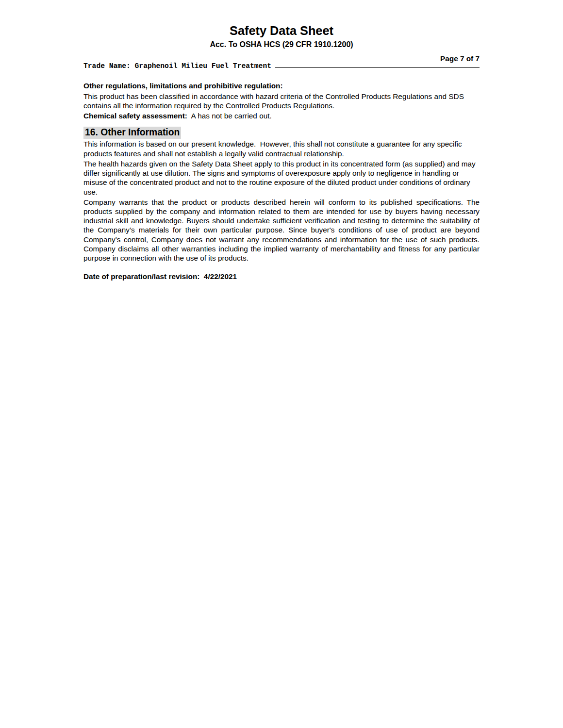Safety Data Sheet
Acc. To OSHA HCS (29 CFR 1910.1200)
Page 7 of 7
Trade Name: Graphenoil Milieu Fuel Treatment
Other regulations, limitations and prohibitive regulation:
This product has been classified in accordance with hazard criteria of the Controlled Products Regulations and SDS contains all the information required by the Controlled Products Regulations.
Chemical safety assessment: A has not be carried out.
16. Other Information
This information is based on our present knowledge. However, this shall not constitute a guarantee for any specific products features and shall not establish a legally valid contractual relationship.
The health hazards given on the Safety Data Sheet apply to this product in its concentrated form (as supplied) and may differ significantly at use dilution. The signs and symptoms of overexposure apply only to negligence in handling or misuse of the concentrated product and not to the routine exposure of the diluted product under conditions of ordinary use.
Company warrants that the product or products described herein will conform to its published specifications. The products supplied by the company and information related to them are intended for use by buyers having necessary industrial skill and knowledge. Buyers should undertake sufficient verification and testing to determine the suitability of the Company’s materials for their own particular purpose. Since buyer's conditions of use of product are beyond Company’s control, Company does not warrant any recommendations and information for the use of such products. Company disclaims all other warranties including the implied warranty of merchantability and fitness for any particular purpose in connection with the use of its products.
Date of preparation/last revision: 4/22/2021